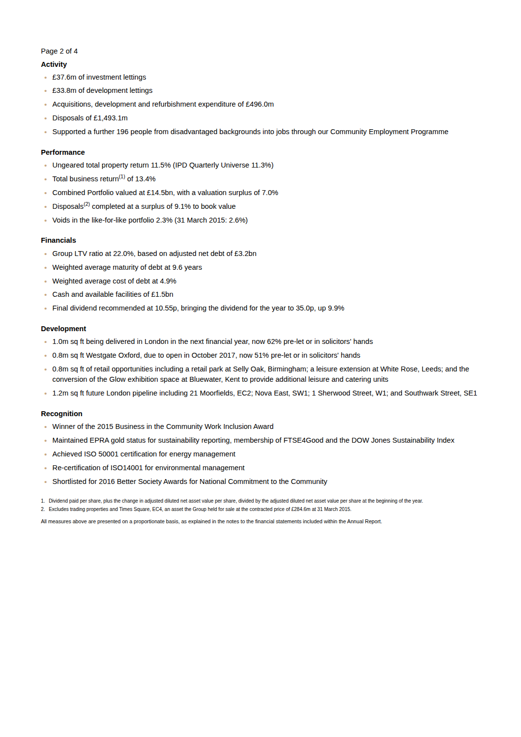Page 2 of 4
Activity
£37.6m of investment lettings
£33.8m of development lettings
Acquisitions, development and refurbishment expenditure of £496.0m
Disposals of £1,493.1m
Supported a further 196 people from disadvantaged backgrounds into jobs through our Community Employment Programme
Performance
Ungeared total property return 11.5% (IPD Quarterly Universe 11.3%)
Total business return(1) of 13.4%
Combined Portfolio valued at £14.5bn, with a valuation surplus of 7.0%
Disposals(2) completed at a surplus of 9.1% to book value
Voids in the like-for-like portfolio 2.3% (31 March 2015: 2.6%)
Financials
Group LTV ratio at 22.0%, based on adjusted net debt of £3.2bn
Weighted average maturity of debt at 9.6 years
Weighted average cost of debt at 4.9%
Cash and available facilities of £1.5bn
Final dividend recommended at 10.55p, bringing the dividend for the year to 35.0p, up 9.9%
Development
1.0m sq ft being delivered in London in the next financial year, now 62% pre-let or in solicitors' hands
0.8m sq ft Westgate Oxford, due to open in October 2017, now 51% pre-let or in solicitors' hands
0.8m sq ft of retail opportunities including a retail park at Selly Oak, Birmingham; a leisure extension at White Rose, Leeds; and the conversion of the Glow exhibition space at Bluewater, Kent to provide additional leisure and catering units
1.2m sq ft future London pipeline including 21 Moorfields, EC2; Nova East, SW1; 1 Sherwood Street, W1; and Southwark Street, SE1
Recognition
Winner of the 2015 Business in the Community Work Inclusion Award
Maintained EPRA gold status for sustainability reporting, membership of FTSE4Good and the DOW Jones Sustainability Index
Achieved ISO 50001 certification for energy management
Re-certification of ISO14001 for environmental management
Shortlisted for 2016 Better Society Awards for National Commitment to the Community
| 1. | Dividend paid per share, plus the change in adjusted diluted net asset value per share, divided by the adjusted diluted net asset value per share at the beginning of the year. |
| 2. | Excludes trading properties and Times Square, EC4, an asset the Group held for sale at the contracted price of £284.6m at 31 March 2015. |
All measures above are presented on a proportionate basis, as explained in the notes to the financial statements included within the Annual Report.